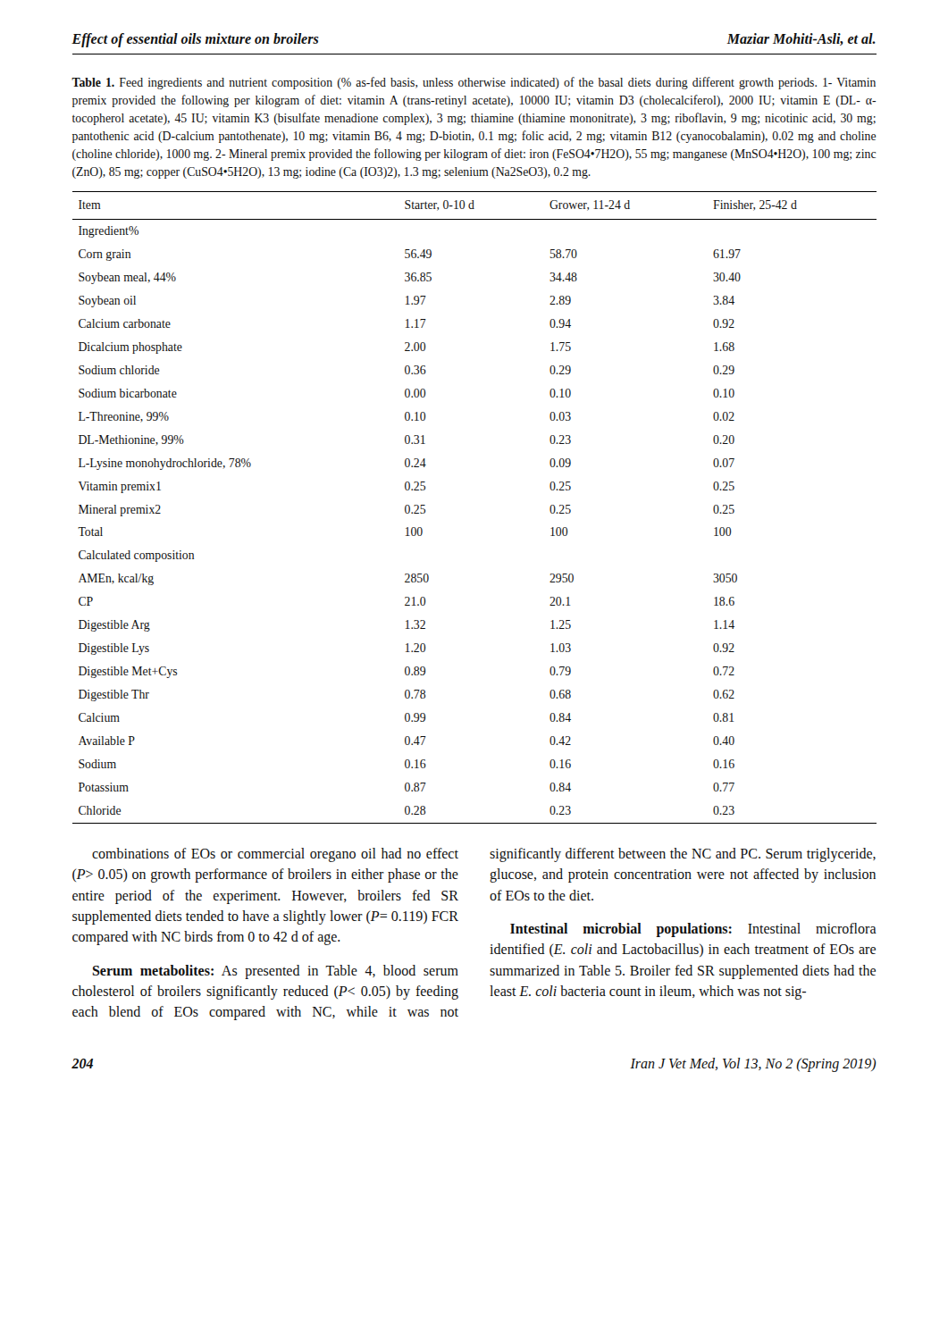Effect of essential oils mixture on broilers Maziar Mohiti-Asli, et al.
Table 1. Feed ingredients and nutrient composition (% as-fed basis, unless otherwise indicated) of the basal diets during different growth periods. 1- Vitamin premix provided the following per kilogram of diet: vitamin A (trans-retinyl acetate), 10000 IU; vitamin D3 (cholecalciferol), 2000 IU; vitamin E (DL- α-tocopherol acetate), 45 IU; vitamin K3 (bisulfate menadione complex), 3 mg; thiamine (thiamine mononitrate), 3 mg; riboflavin, 9 mg; nicotinic acid, 30 mg; pantothenic acid (D-calcium pantothenate), 10 mg; vitamin B6, 4 mg; D-biotin, 0.1 mg; folic acid, 2 mg; vitamin B12 (cyanocobalamin), 0.02 mg and choline (choline chloride), 1000 mg. 2- Mineral premix provided the following per kilogram of diet: iron (FeSO4•7H2O), 55 mg; manganese (MnSO4•H2O), 100 mg; zinc (ZnO), 85 mg; copper (CuSO4•5H2O), 13 mg; iodine (Ca (IO3)2), 1.3 mg; selenium (Na2SeO3), 0.2 mg.
| Item | Starter, 0-10 d | Grower, 11-24 d | Finisher, 25-42 d |
| --- | --- | --- | --- |
| Ingredient% |
| Corn grain | 56.49 | 58.70 | 61.97 |
| Soybean meal, 44% | 36.85 | 34.48 | 30.40 |
| Soybean oil | 1.97 | 2.89 | 3.84 |
| Calcium carbonate | 1.17 | 0.94 | 0.92 |
| Dicalcium phosphate | 2.00 | 1.75 | 1.68 |
| Sodium chloride | 0.36 | 0.29 | 0.29 |
| Sodium bicarbonate | 0.00 | 0.10 | 0.10 |
| L-Threonine, 99% | 0.10 | 0.03 | 0.02 |
| DL-Methionine, 99% | 0.31 | 0.23 | 0.20 |
| L-Lysine monohydrochloride, 78% | 0.24 | 0.09 | 0.07 |
| Vitamin premix1 | 0.25 | 0.25 | 0.25 |
| Mineral premix2 | 0.25 | 0.25 | 0.25 |
| Total | 100 | 100 | 100 |
| Calculated composition |
| AMEn, kcal/kg | 2850 | 2950 | 3050 |
| CP | 21.0 | 20.1 | 18.6 |
| Digestible Arg | 1.32 | 1.25 | 1.14 |
| Digestible Lys | 1.20 | 1.03 | 0.92 |
| Digestible Met+Cys | 0.89 | 0.79 | 0.72 |
| Digestible Thr | 0.78 | 0.68 | 0.62 |
| Calcium | 0.99 | 0.84 | 0.81 |
| Available P | 0.47 | 0.42 | 0.40 |
| Sodium | 0.16 | 0.16 | 0.16 |
| Potassium | 0.87 | 0.84 | 0.77 |
| Chloride | 0.28 | 0.23 | 0.23 |
combinations of EOs or commercial oregano oil had no effect (P> 0.05) on growth performance of broilers in either phase or the entire period of the experiment. However, broilers fed SR supplemented diets tended to have a slightly lower (P= 0.119) FCR compared with NC birds from 0 to 42 d of age.
Serum metabolites: As presented in Table 4, blood serum cholesterol of broilers significantly reduced (P< 0.05) by feeding each blend of EOs compared with NC, while it was not significantly different between the NC and PC. Serum triglyceride, glucose, and protein concentration were not affected by inclusion of EOs to the diet.
Intestinal microbial populations: Intestinal microflora identified (E. coli and Lactobacillus) in each treatment of EOs are summarized in Table 5. Broiler fed SR supplemented diets had the least E. coli bacteria count in ileum, which was not sig-
204 Iran J Vet Med, Vol 13, No 2 (Spring 2019)